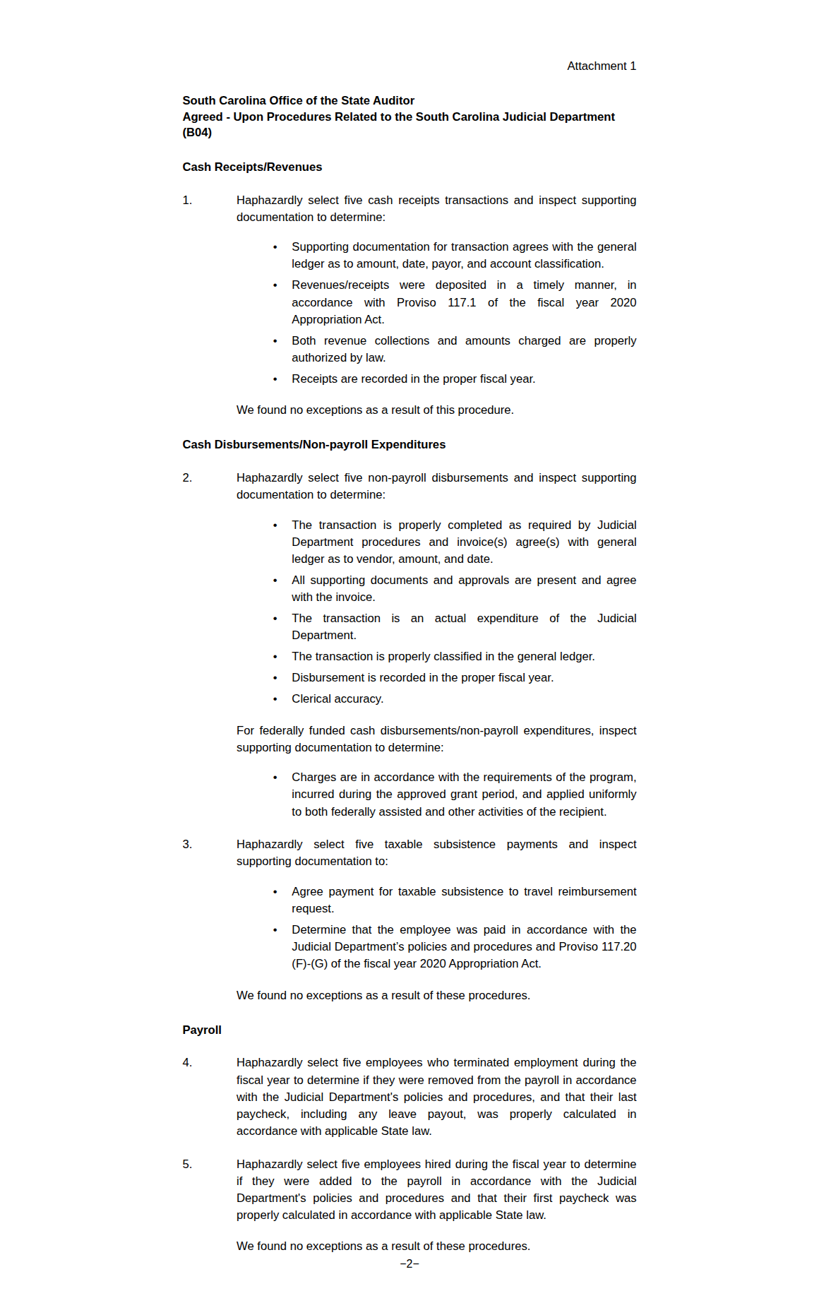Attachment 1
South Carolina Office of the State Auditor Agreed - Upon Procedures Related to the South Carolina Judicial Department (B04)
Cash Receipts/Revenues
1.
Haphazardly select five cash receipts transactions and inspect supporting documentation to determine:
Supporting documentation for transaction agrees with the general ledger as to amount, date, payor, and account classification.
Revenues/receipts were deposited in a timely manner, in accordance with Proviso 117.1 of the fiscal year 2020 Appropriation Act.
Both revenue collections and amounts charged are properly authorized by law.
Receipts are recorded in the proper fiscal year.
We found no exceptions as a result of this procedure.
Cash Disbursements/Non-payroll Expenditures
2.
Haphazardly select five non-payroll disbursements and inspect supporting documentation to determine:
The transaction is properly completed as required by Judicial Department procedures and invoice(s) agree(s) with general ledger as to vendor, amount, and date.
All supporting documents and approvals are present and agree with the invoice.
The transaction is an actual expenditure of the Judicial Department.
The transaction is properly classified in the general ledger.
Disbursement is recorded in the proper fiscal year.
Clerical accuracy.
For federally funded cash disbursements/non-payroll expenditures, inspect supporting documentation to determine:
Charges are in accordance with the requirements of the program, incurred during the approved grant period, and applied uniformly to both federally assisted and other activities of the recipient.
3.
Haphazardly select five taxable subsistence payments and inspect supporting documentation to:
Agree payment for taxable subsistence to travel reimbursement request.
Determine that the employee was paid in accordance with the Judicial Department’s policies and procedures and Proviso 117.20 (F)-(G) of the fiscal year 2020 Appropriation Act.
We found no exceptions as a result of these procedures.
Payroll
4.
Haphazardly select five employees who terminated employment during the fiscal year to determine if they were removed from the payroll in accordance with the Judicial Department's policies and procedures, and that their last paycheck, including any leave payout, was properly calculated in accordance with applicable State law.
5.
Haphazardly select five employees hired during the fiscal year to determine if they were added to the payroll in accordance with the Judicial Department's policies and procedures and that their first paycheck was properly calculated in accordance with applicable State law.
We found no exceptions as a result of these procedures.
−2−